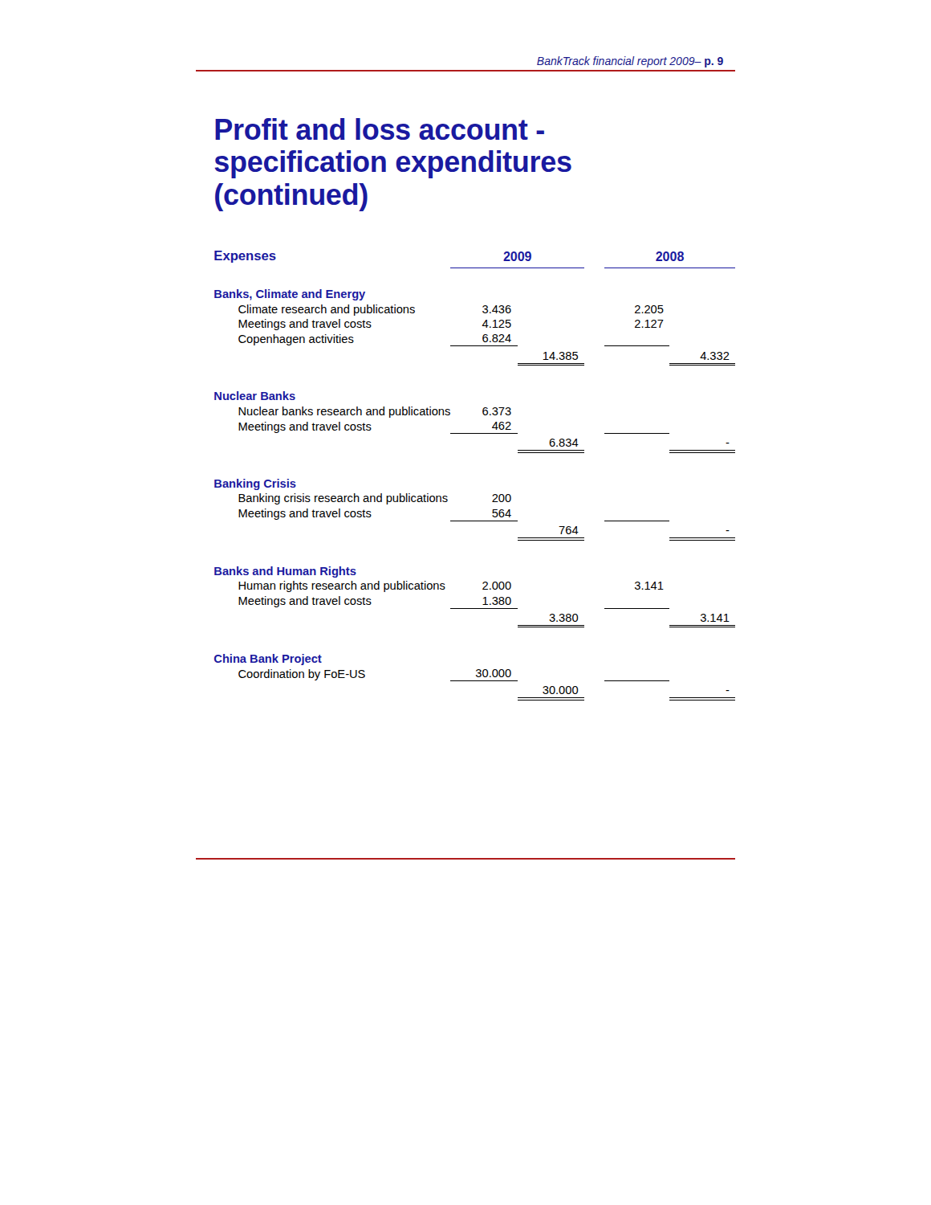BankTrack financial report 2009– p. 9
Profit and loss account - specification expenditures (continued)
| Expenses | 2009 | | 2008 |
| Banks, Climate and Energy | | | | | |
| Climate research and publications | 3.436 | | | 2.205 | |
| Meetings and travel costs | 4.125 | | | 2.127 | |
| Copenhagen activities | 6.824 | | | | |
| | | 14.385 | | | 4.332 |
| Nuclear Banks | | | | | |
| Nuclear banks research and publications | 6.373 | | | | |
| Meetings and travel costs | 462 | | | | |
| | | 6.834 | | | - |
| Banking Crisis | | | | | |
| Banking crisis research and publications | 200 | | | | |
| Meetings and travel costs | 564 | | | | |
| | | 764 | | | - |
| Banks and Human Rights | | | | | |
| Human rights research and publications | 2.000 | | | 3.141 | |
| Meetings and travel costs | 1.380 | | | | |
| | | 3.380 | | | 3.141 |
| China Bank Project | | | | | |
| Coordination by FoE-US | 30.000 | | | | |
| | | 30.000 | | | - |